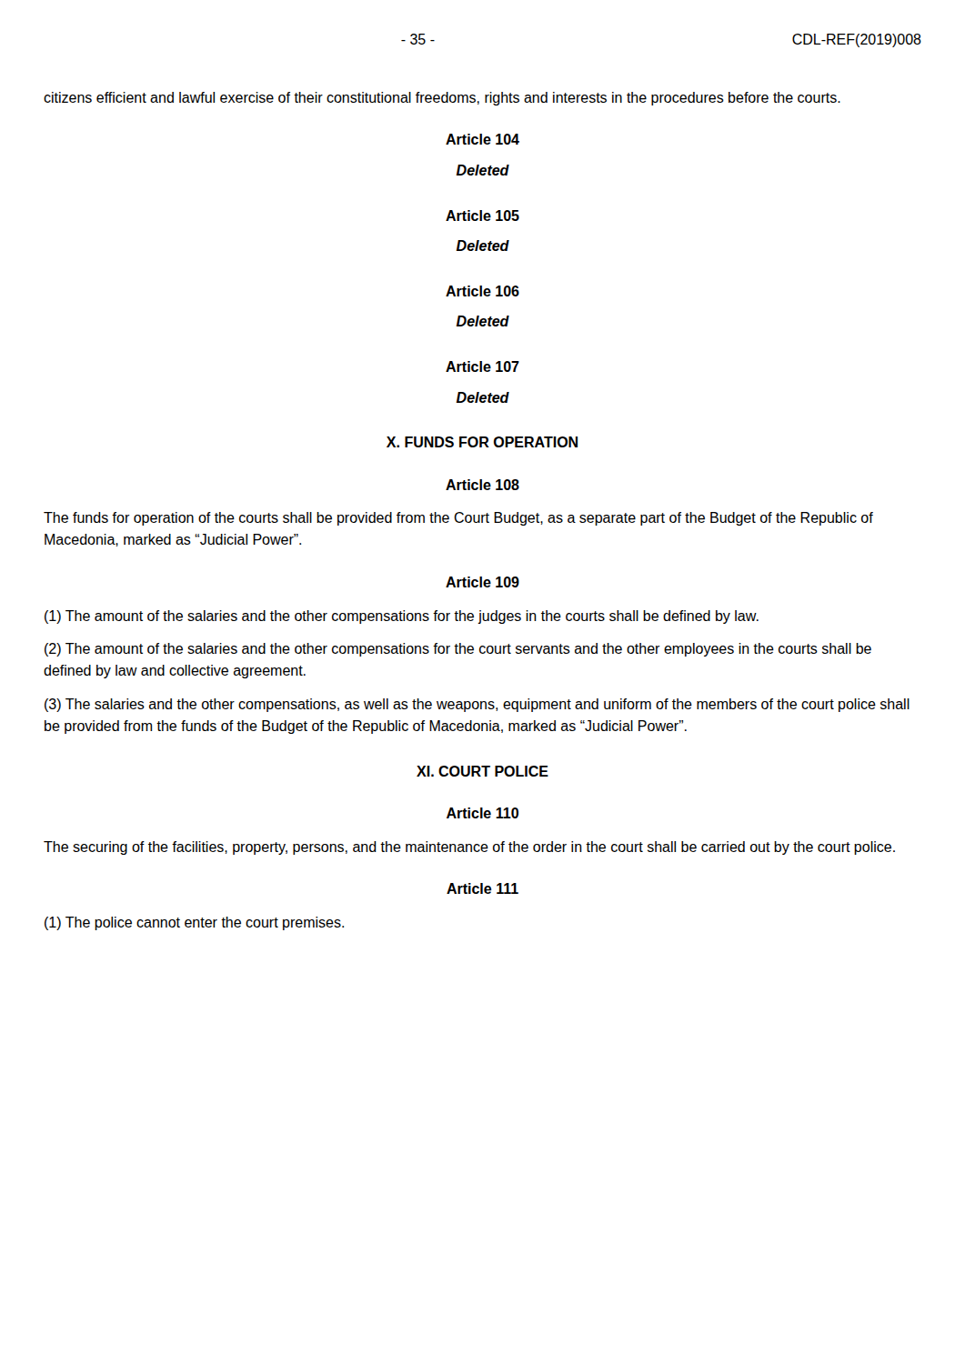- 35 - CDL-REF(2019)008
citizens efficient and lawful exercise of their constitutional freedoms, rights and interests in the procedures before the courts.
Article 104
Deleted
Article 105
Deleted
Article 106
Deleted
Article 107
Deleted
X. FUNDS FOR OPERATION
Article 108
The funds for operation of the courts shall be provided from the Court Budget, as a separate part of the Budget of the Republic of Macedonia, marked as “Judicial Power”.
Article 109
(1) The amount of the salaries and the other compensations for the judges in the courts shall be defined by law.
(2) The amount of the salaries and the other compensations for the court servants and the other employees in the courts shall be defined by law and collective agreement.
(3) The salaries and the other compensations, as well as the weapons, equipment and uniform of the members of the court police shall be provided from the funds of the Budget of the Republic of Macedonia, marked as “Judicial Power”.
XI. COURT POLICE
Article 110
The securing of the facilities, property, persons, and the maintenance of the order in the court shall be carried out by the court police.
Article 111
(1) The police cannot enter the court premises.